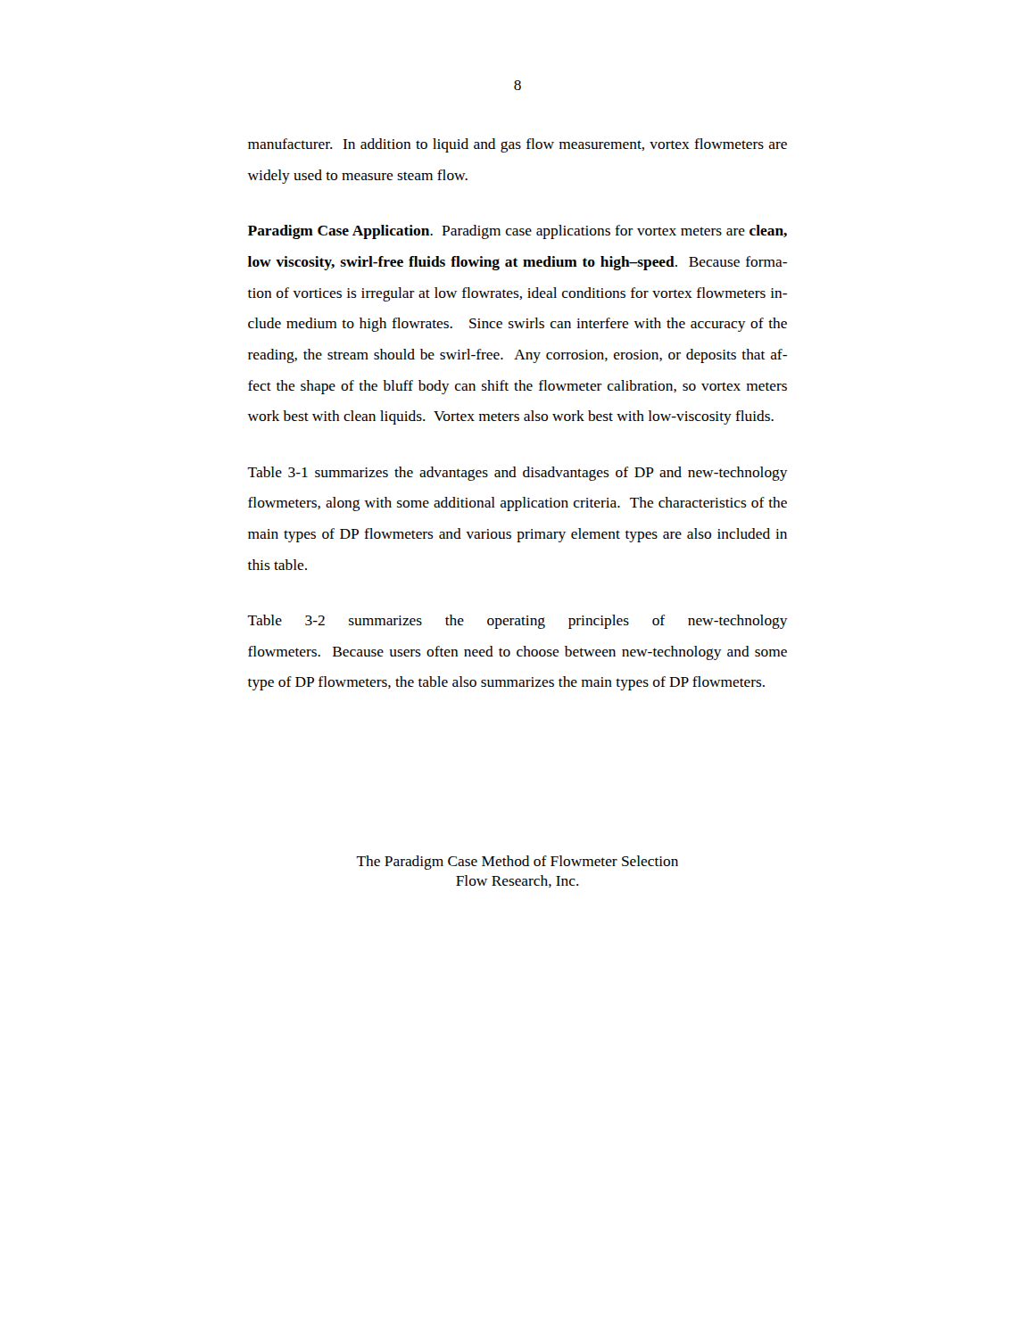8
manufacturer. In addition to liquid and gas flow measurement, vortex flowmeters are widely used to measure steam flow.
Paradigm Case Application. Paradigm case applications for vortex meters are clean, low viscosity, swirl-free fluids flowing at medium to high–speed. Because formation of vortices is irregular at low flowrates, ideal conditions for vortex flowmeters include medium to high flowrates. Since swirls can interfere with the accuracy of the reading, the stream should be swirl-free. Any corrosion, erosion, or deposits that affect the shape of the bluff body can shift the flowmeter calibration, so vortex meters work best with clean liquids. Vortex meters also work best with low-viscosity fluids.
Table 3-1 summarizes the advantages and disadvantages of DP and new-technology flowmeters, along with some additional application criteria. The characteristics of the main types of DP flowmeters and various primary element types are also included in this table.
Table 3-2 summarizes the operating principles of new-technology flowmeters. Because users often need to choose between new-technology and some type of DP flowmeters, the table also summarizes the main types of DP flowmeters.
The Paradigm Case Method of Flowmeter Selection
Flow Research, Inc.